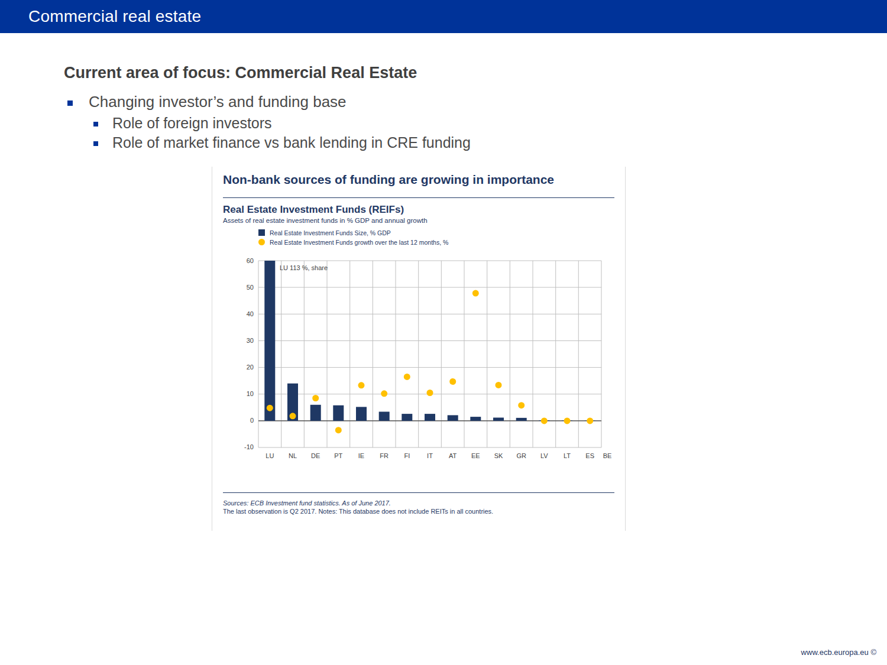Commercial real estate
Current area of focus: Commercial Real Estate
Changing investor’s and funding base
Role of foreign investors
Role of market finance vs bank lending in CRE funding
Non-bank sources of funding are growing in importance
Real Estate Investment Funds (REIFs)
Assets of real estate investment funds in % GDP and annual growth
Real Estate Investment Funds Size, % GDP
Real Estate Investment Funds growth over the last 12 months, %
60 50 40 30 20 10 0 -10 LU 113 %, share LU NL DE PT IE FR FI IT AT EE SK GR LV LT ES BE
Sources: ECB Investment fund statistics. As of June 2017.
The last observation is Q2 2017. Notes: This database does not include REITs in all countries.
www.ecb.europa.eu ©